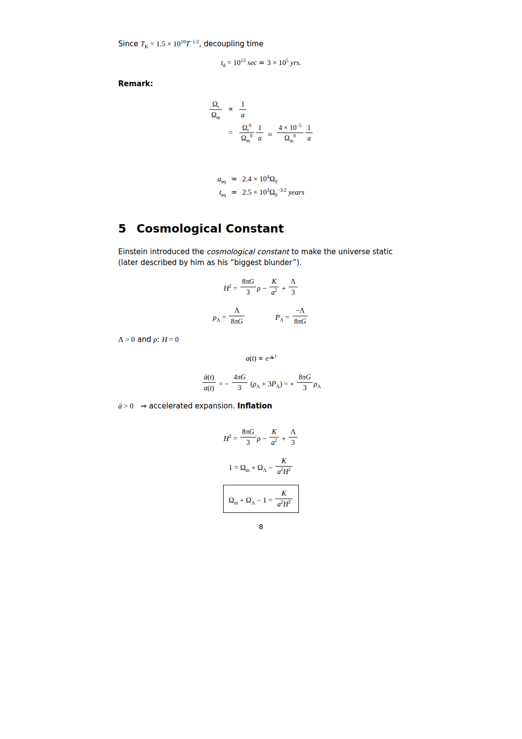Since TK = 1.5 × 1010T−1/2, decoupling time
td = 1013 sec ≃ 3 × 105 yrs.
Remark:
| Ω r Ω m | ∝ | 1 a |
| | = | Ω r 0 Ω m 0 1 a ≈ 4 × 10 −5 Ω m 0 1 a |
| a eq | ≃ | 2.4 × 10 4 Ω 0 |
| t eq | ≃ | 2.5 × 10 3 Ω 0 −3/2 years |
5 Cosmological Constant
Einstein introduced the cosmological constant to make the universe static (later described by him as his “biggest blunder”).
H2 = 8πG 3 ρ − Ka2 + Λ 3
ρΛ = Λ 8πG PΛ = −Λ 8πG
Λ > 0 and ρ: H = 0
a(t) ∝ eΛ 3 t
ä(t) a(t) = − 4πG 3 (ρΛ + 3PΛ) = + 8πG 3 ρΛ
ä > 0 ⇒ accelerated expansion. Inflation
H2 = 8πG 3 ρ − Ka2 + Λ 3
1 = Ωm + ΩΛ − Ka2H2
Ωm + ΩΛ − 1 = Ka2H2
8